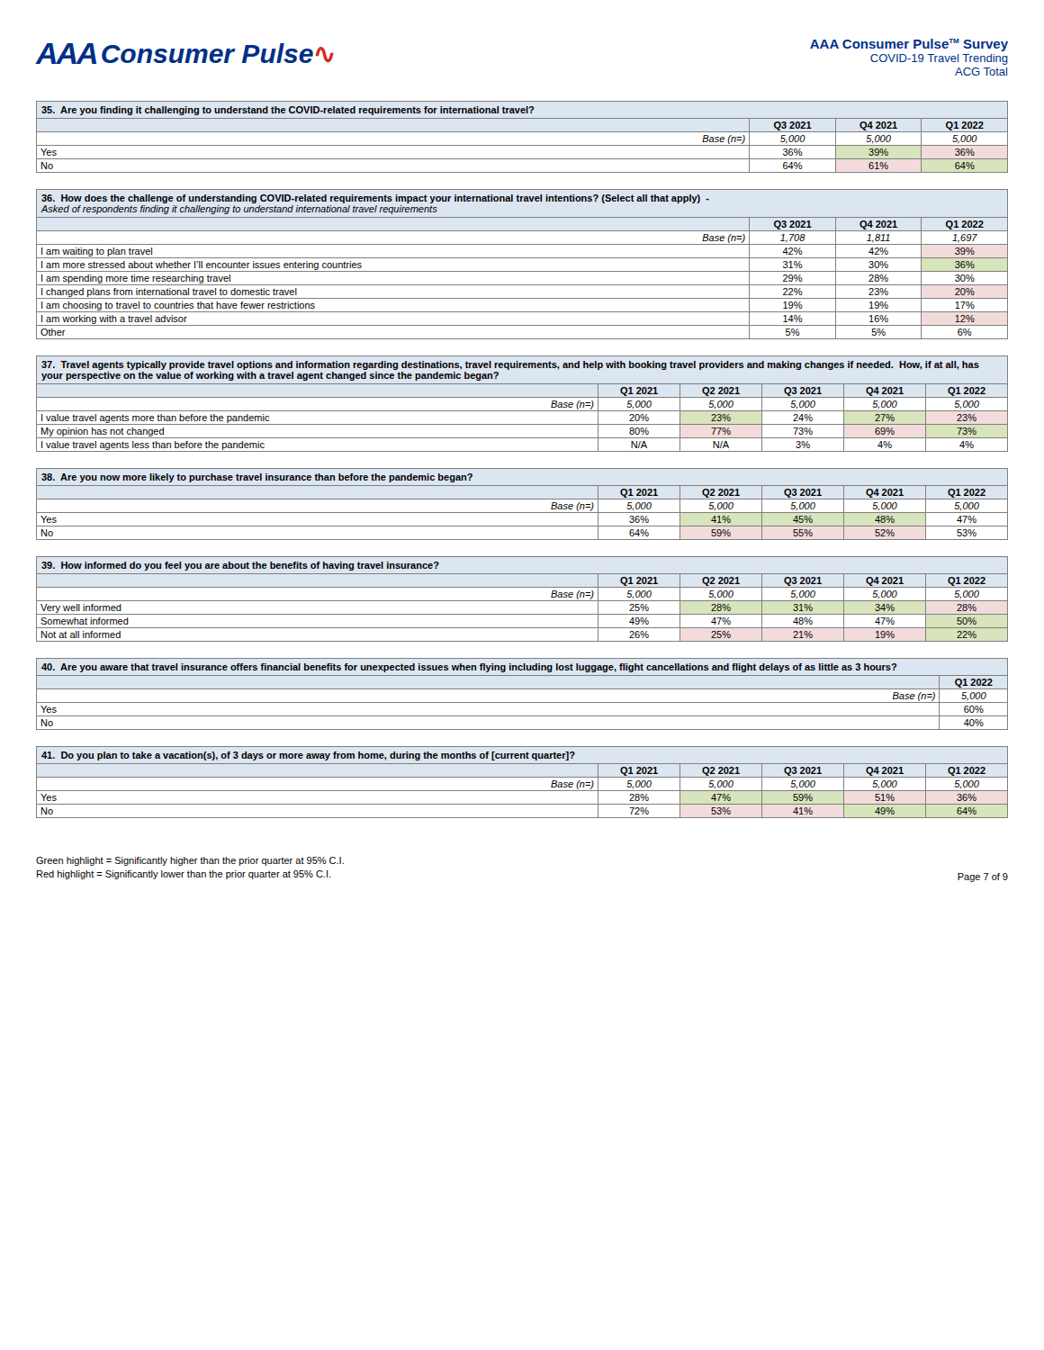AAA Consumer Pulse∿
AAA Consumer PulseTM Survey
COVID-19 Travel Trending
ACG Total
| 35. Are you finding it challenging to understand the COVID-related requirements for international travel? |
| | Q3 2021 | Q4 2021 | Q1 2022 |
| Base (n=) | 5,000 | 5,000 | 5,000 |
| Yes | 36% | 39% | 36% |
| No | 64% | 61% | 64% |
| 36. How does the challenge of understanding COVID-related requirements impact your international travel intentions? (Select all that apply) - Asked of respondents finding it challenging to understand international travel requirements |
| | Q3 2021 | Q4 2021 | Q1 2022 |
| Base (n=) | 1,708 | 1,811 | 1,697 |
| I am waiting to plan travel | 42% | 42% | 39% |
| I am more stressed about whether I’ll encounter issues entering countries | 31% | 30% | 36% |
| I am spending more time researching travel | 29% | 28% | 30% |
| I changed plans from international travel to domestic travel | 22% | 23% | 20% |
| I am choosing to travel to countries that have fewer restrictions | 19% | 19% | 17% |
| I am working with a travel advisor | 14% | 16% | 12% |
| Other | 5% | 5% | 6% |
| 37. Travel agents typically provide travel options and information regarding destinations, travel requirements, and help with booking travel providers and making changes if needed. How, if at all, has your perspective on the value of working with a travel agent changed since the pandemic began? |
| | Q1 2021 | Q2 2021 | Q3 2021 | Q4 2021 | Q1 2022 |
| Base (n=) | 5,000 | 5,000 | 5,000 | 5,000 | 5,000 |
| I value travel agents more than before the pandemic | 20% | 23% | 24% | 27% | 23% |
| My opinion has not changed | 80% | 77% | 73% | 69% | 73% |
| I value travel agents less than before the pandemic | N/A | N/A | 3% | 4% | 4% |
| 38. Are you now more likely to purchase travel insurance than before the pandemic began? |
| | Q1 2021 | Q2 2021 | Q3 2021 | Q4 2021 | Q1 2022 |
| Base (n=) | 5,000 | 5,000 | 5,000 | 5,000 | 5,000 |
| Yes | 36% | 41% | 45% | 48% | 47% |
| No | 64% | 59% | 55% | 52% | 53% |
| 39. How informed do you feel you are about the benefits of having travel insurance? |
| | Q1 2021 | Q2 2021 | Q3 2021 | Q4 2021 | Q1 2022 |
| Base (n=) | 5,000 | 5,000 | 5,000 | 5,000 | 5,000 |
| Very well informed | 25% | 28% | 31% | 34% | 28% |
| Somewhat informed | 49% | 47% | 48% | 47% | 50% |
| Not at all informed | 26% | 25% | 21% | 19% | 22% |
| 40. Are you aware that travel insurance offers financial benefits for unexpected issues when flying including lost luggage, flight cancellations and flight delays of as little as 3 hours? |
| | Q1 2022 |
| Base (n=) | 5,000 |
| Yes | 60% |
| No | 40% |
| 41. Do you plan to take a vacation(s), of 3 days or more away from home, during the months of [current quarter]? |
| | Q1 2021 | Q2 2021 | Q3 2021 | Q4 2021 | Q1 2022 |
| Base (n=) | 5,000 | 5,000 | 5,000 | 5,000 | 5,000 |
| Yes | 28% | 47% | 59% | 51% | 36% |
| No | 72% | 53% | 41% | 49% | 64% |
Green highlight = Significantly higher than the prior quarter at 95% C.I.
Red highlight = Significantly lower than the prior quarter at 95% C.I.
Page 7 of 9